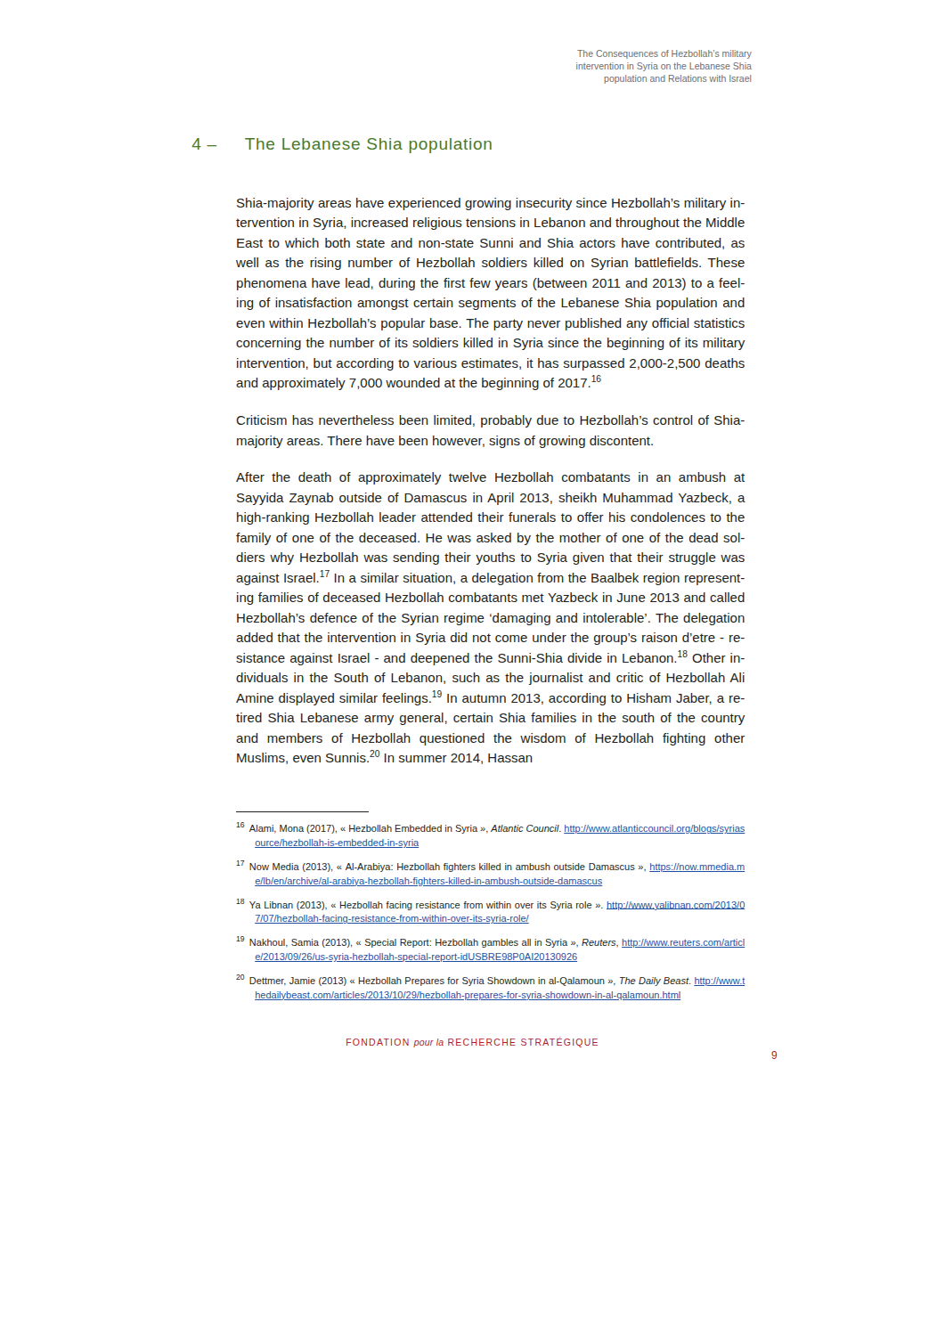The Consequences of Hezbollah’s military
intervention in Syria on the Lebanese Shia
population and Relations with Israel
4 –The Lebanese Shia population
Shia-majority areas have experienced growing insecurity since Hezbollah’s military intervention in Syria, increased religious tensions in Lebanon and throughout the Middle East to which both state and non-state Sunni and Shia actors have contributed, as well as the rising number of Hezbollah soldiers killed on Syrian battlefields. These phenomena have lead, during the first few years (between 2011 and 2013) to a feeling of insatisfaction amongst certain segments of the Lebanese Shia population and even within Hezbollah’s popular base. The party never published any official statistics concerning the number of its soldiers killed in Syria since the beginning of its military intervention, but according to various estimates, it has surpassed 2,000-2,500 deaths and approximately 7,000 wounded at the beginning of 2017.16
Criticism has nevertheless been limited, probably due to Hezbollah’s control of Shia-majority areas. There have been however, signs of growing discontent.
After the death of approximately twelve Hezbollah combatants in an ambush at Sayyida Zaynab outside of Damascus in April 2013, sheikh Muhammad Yazbeck, a high-ranking Hezbollah leader attended their funerals to offer his condolences to the family of one of the deceased. He was asked by the mother of one of the dead soldiers why Hezbollah was sending their youths to Syria given that their struggle was against Israel.17 In a similar situation, a delegation from the Baalbek region representing families of deceased Hezbollah combatants met Yazbeck in June 2013 and called Hezbollah’s defence of the Syrian regime ‘damaging and intolerable’. The delegation added that the intervention in Syria did not come under the group’s raison d’etre - resistance against Israel - and deepened the Sunni-Shia divide in Lebanon.18 Other individuals in the South of Lebanon, such as the journalist and critic of Hezbollah Ali Amine displayed similar feelings.19 In autumn 2013, according to Hisham Jaber, a retired Shia Lebanese army general, certain Shia families in the south of the country and members of Hezbollah questioned the wisdom of Hezbollah fighting other Muslims, even Sunnis.20 In summer 2014, Hassan
16 Alami, Mona (2017), « Hezbollah Embedded in Syria », Atlantic Council. http://www.atlanticcouncil.org/blogs/syriasource/hezbollah-is-embedded-in-syria
17 Now Media (2013), « Al-Arabiya: Hezbollah fighters killed in ambush outside Damascus », https://now.mmedia.me/lb/en/archive/al-arabiya-hezbollah-fighters-killed-in-ambush-outside-damascus
18 Ya Libnan (2013), « Hezbollah facing resistance from within over its Syria role ». http://www.yalibnan.com/2013/07/07/hezbollah-facing-resistance-from-within-over-its-syria-role/
19 Nakhoul, Samia (2013), « Special Report: Hezbollah gambles all in Syria », Reuters, http://www.reuters.com/article/2013/09/26/us-syria-hezbollah-special-report-idUSBRE98P0AI20130926
20 Dettmer, Jamie (2013) « Hezbollah Prepares for Syria Showdown in al-Qalamoun », The Daily Beast. http://www.thedailybeast.com/articles/2013/10/29/hezbollah-prepares-for-syria-showdown-in-al-qalamoun.html
FONDATION pour la RECHERCHE STRATÉGIQUE
9